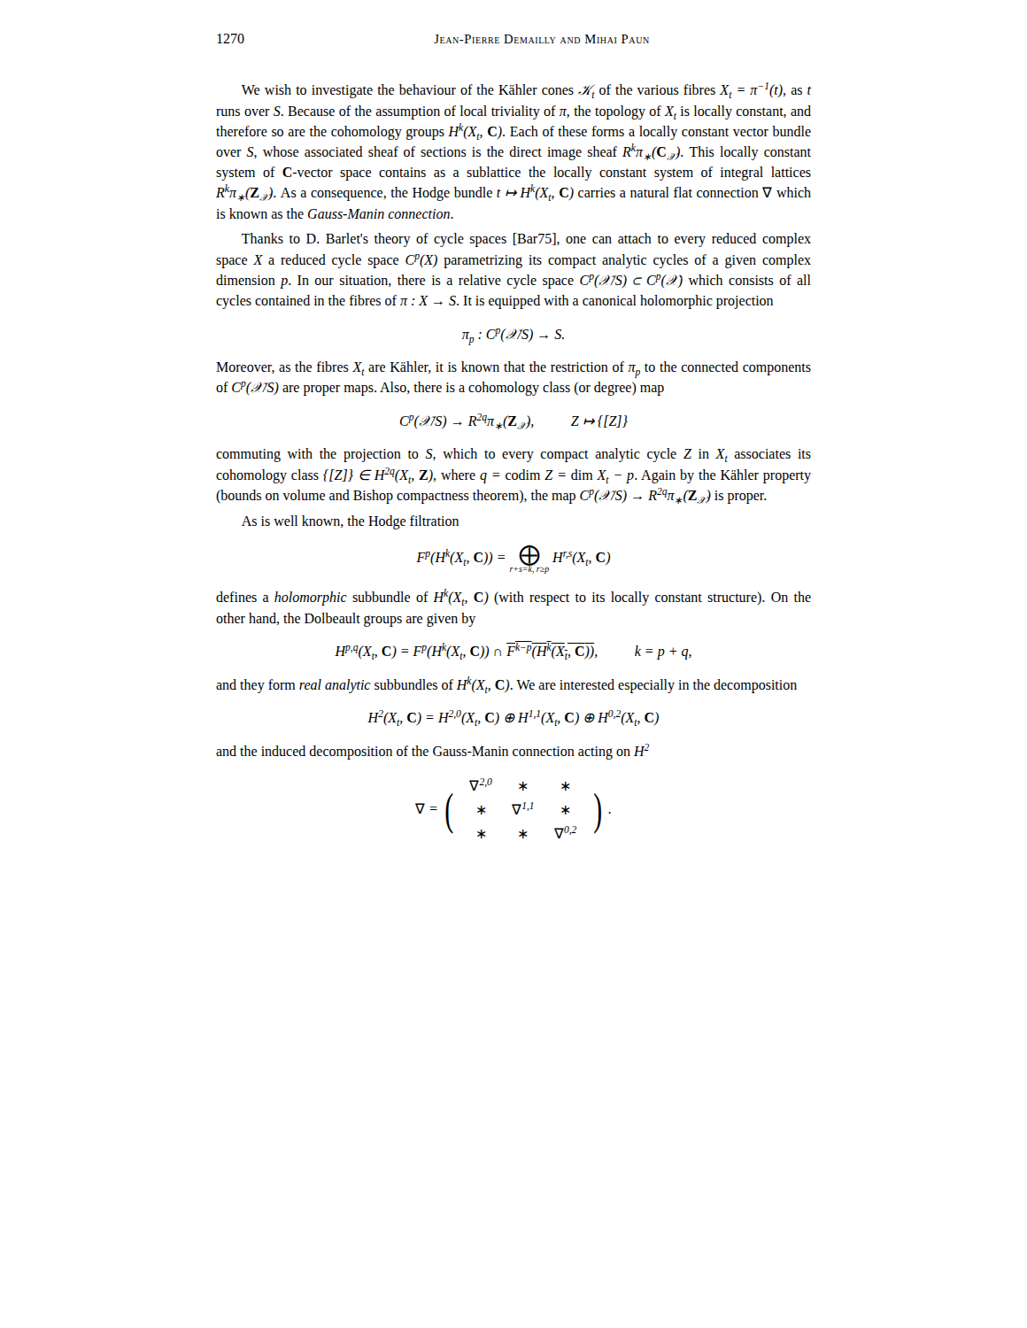1270 Jean-Pierre Demailly and Mihai Paun
We wish to investigate the behaviour of the Kähler cones 𝒦t of the various fibres Xt = π−1(t), as t runs over S. Because of the assumption of local triviality of π, the topology of Xt is locally constant, and therefore so are the cohomology groups Hk(Xt, C). Each of these forms a locally constant vector bundle over S, whose associated sheaf of sections is the direct image sheaf Rkπ∗(C𝒳). This locally constant system of C-vector space contains as a sublattice the locally constant system of integral lattices Rkπ∗(Z𝒳). As a consequence, the Hodge bundle t ↦ Hk(Xt, C) carries a natural flat connection ∇ which is known as the Gauss-Manin connection.
Thanks to D. Barlet's theory of cycle spaces [Bar75], one can attach to every reduced complex space X a reduced cycle space Cp(X) parametrizing its compact analytic cycles of a given complex dimension p. In our situation, there is a relative cycle space Cp(𝒳/S) ⊂ Cp(𝒳) which consists of all cycles contained in the fibres of π : X → S. It is equipped with a canonical holomorphic projection
πp : Cp(𝒳/S) → S.
Moreover, as the fibres Xt are Kähler, it is known that the restriction of πp to the connected components of Cp(𝒳/S) are proper maps. Also, there is a cohomology class (or degree) map
Cp(𝒳/S) → R2qπ∗(Z𝒳), Z ↦ {[Z]}
commuting with the projection to S, which to every compact analytic cycle Z in Xt associates its cohomology class {[Z]} ∈ H2q(Xt, Z), where q = codim Z = dim Xt − p. Again by the Kähler property (bounds on volume and Bishop compactness theorem), the map Cp(𝒳/S) → R2qπ∗(Z𝒳) is proper.
As is well known, the Hodge filtration
Fp(Hk(Xt, C)) = ⨁ r+s=k, r≥p Hr,s(Xt, C)
defines a holomorphic subbundle of Hk(Xt, C) (with respect to its locally constant structure). On the other hand, the Dolbeault groups are given by
Hp,q(Xt, C) = Fp(Hk(Xt, C)) ∩ Fk−p(Hk(Xt, C)), k = p + q,
and they form real analytic subbundles of Hk(Xt, C). We are interested especially in the decomposition
H2(Xt, C) = H2,0(Xt, C) ⊕ H1,1(Xt, C) ⊕ H0,2(Xt, C)
and the induced decomposition of the Gauss-Manin connection acting on H2
∇ = (
| ∇ 2,0 | ∗ | ∗ |
| ∗ | ∇ 1,1 | ∗ |
| ∗ | ∗ | ∇ 0,2 |
) .